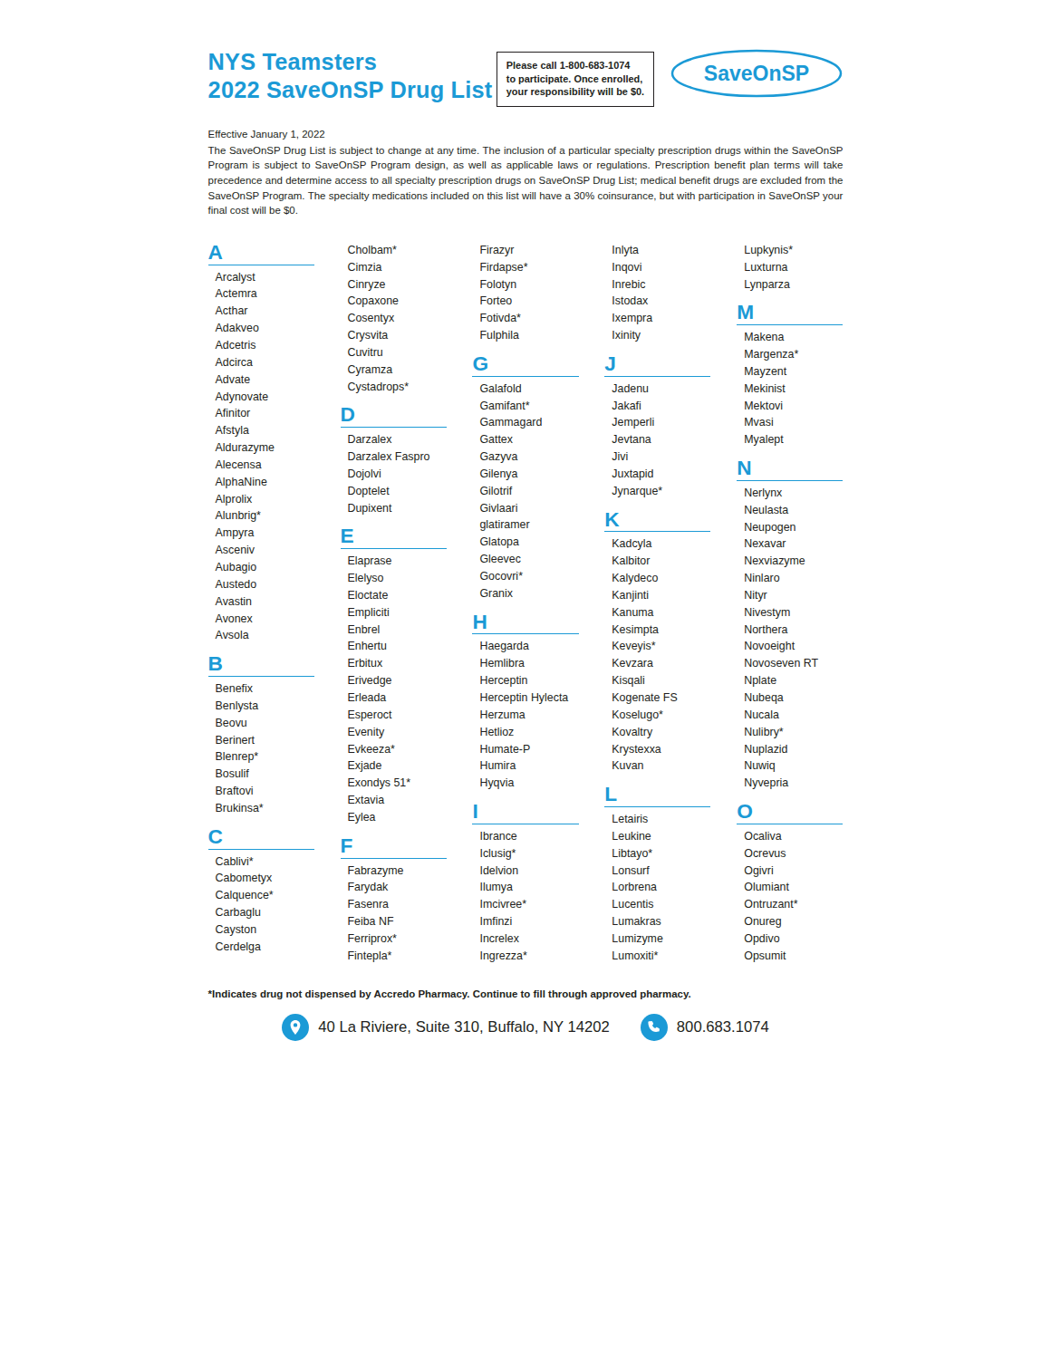NYS Teamsters
2022 SaveOnSP Drug List
Please call 1-800-683-1074
to participate. Once enrolled,
your responsibility will be $0.
SaveOnSP
Effective January 1, 2022
The SaveOnSP Drug List is subject to change at any time. The inclusion of a particular specialty prescription drugs within the SaveOnSP Program is subject to SaveOnSP Program design, as well as applicable laws or regulations. Prescription benefit plan terms will take precedence and determine access to all specialty prescription drugs on SaveOnSP Drug List; medical benefit drugs are excluded from the SaveOnSP Program. The specialty medications included on this list will have a 30% coinsurance, but with participation in SaveOnSP your final cost will be $0.
A
Arcalyst
Actemra
Acthar
Adakveo
Adcetris
Adcirca
Advate
Adynovate
Afinitor
Afstyla
Aldurazyme
Alecensa
AlphaNine
Alprolix
Alunbrig*
Ampyra
Asceniv
Aubagio
Austedo
Avastin
Avonex
Avsola
B
Benefix
Benlysta
Beovu
Berinert
Blenrep*
Bosulif
Braftovi
Brukinsa*
C
Cablivi*
Cabometyx
Calquence*
Carbaglu
Cayston
Cerdelga
Cholbam*
Cimzia
Cinryze
Copaxone
Cosentyx
Crysvita
Cuvitru
Cyramza
Cystadrops*
D
Darzalex
Darzalex Faspro
Dojolvi
Doptelet
Dupixent
E
Elaprase
Elelyso
Eloctate
Empliciti
Enbrel
Enhertu
Erbitux
Erivedge
Erleada
Esperoct
Evenity
Evkeeza*
Exjade
Exondys 51*
Extavia
Eylea
F
Fabrazyme
Farydak
Fasenra
Feiba NF
Ferriprox*
Fintepla*
Firazyr
Firdapse*
Folotyn
Forteo
Fotivda*
Fulphila
G
Galafold
Gamifant*
Gammagard
Gattex
Gazyva
Gilenya
Gilotrif
Givlaari
glatiramer
Glatopa
Gleevec
Gocovri*
Granix
H
Haegarda
Hemlibra
Herceptin
Herceptin Hylecta
Herzuma
Hetlioz
Humate-P
Humira
Hyqvia
I
Ibrance
Iclusig*
Idelvion
Ilumya
Imcivree*
Imfinzi
Increlex
Ingrezza*
Inlyta
Inqovi
Inrebic
Istodax
Ixempra
Ixinity
J
Jadenu
Jakafi
Jemperli
Jevtana
Jivi
Juxtapid
Jynarque*
K
Kadcyla
Kalbitor
Kalydeco
Kanjinti
Kanuma
Kesimpta
Keveyis*
Kevzara
Kisqali
Kogenate FS
Koselugo*
Kovaltry
Krystexxa
Kuvan
L
Letairis
Leukine
Libtayo*
Lonsurf
Lorbrena
Lucentis
Lumakras
Lumizyme
Lumoxiti*
Lupkynis*
Luxturna
Lynparza
M
Makena
Margenza*
Mayzent
Mekinist
Mektovi
Mvasi
Myalept
N
Nerlynx
Neulasta
Neupogen
Nexavar
Nexviazyme
Ninlaro
Nityr
Nivestym
Northera
Novoeight
Novoseven RT
Nplate
Nubeqa
Nucala
Nulibry*
Nuplazid
Nuwiq
Nyvepria
O
Ocaliva
Ocrevus
Ogivri
Olumiant
Ontruzant*
Onureg
Opdivo
Opsumit
*Indicates drug not dispensed by Accredo Pharmacy. Continue to fill through approved pharmacy.
40 La Riviere, Suite 310, Buffalo, NY 14202
800.683.1074